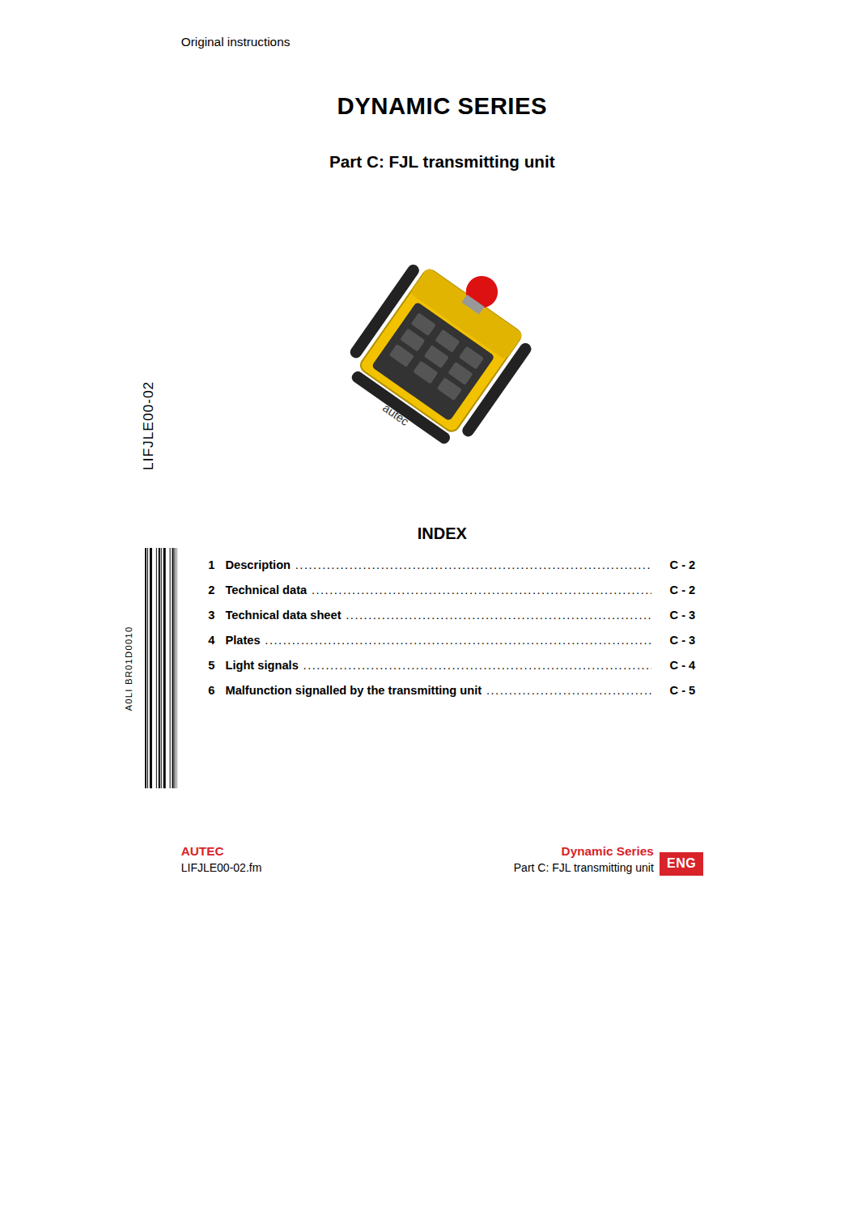Original instructions
DYNAMIC SERIES
Part C: FJL transmitting unit
INDEX
1 Description .................................................................................................. C - 2
2 Technical data .............................................................................................. C - 2
3 Technical data sheet ................................................................................. C - 3
4 Plates ....................................................................................................... C - 3
5 Light signals ............................................................................................... C - 4
6 Malfunction signalled by the transmitting unit ............................................. C - 5
LIFJLE00-02
A0LI BR01D0010
AUTEC
LIFJLE00-02.fm
Dynamic Series
Part C: FJL transmitting unit
ENG